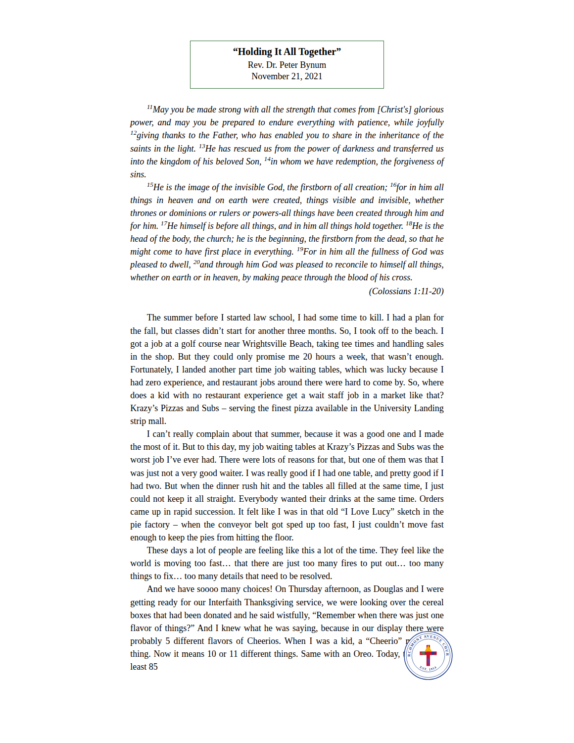“Holding It All Together”
Rev. Dr. Peter Bynum
November 21, 2021
11May you be made strong with all the strength that comes from [Christ's] glorious power, and may you be prepared to endure everything with patience, while joyfully 12giving thanks to the Father, who has enabled you to share in the inheritance of the saints in the light. 13He has rescued us from the power of darkness and transferred us into the kingdom of his beloved Son, 14in whom we have redemption, the forgiveness of sins.
15He is the image of the invisible God, the firstborn of all creation; 16for in him all things in heaven and on earth were created, things visible and invisible, whether thrones or dominions or rulers or powers-all things have been created through him and for him. 17He himself is before all things, and in him all things hold together. 18He is the head of the body, the church; he is the beginning, the firstborn from the dead, so that he might come to have first place in everything. 19For in him all the fullness of God was pleased to dwell, 20and through him God was pleased to reconcile to himself all things, whether on earth or in heaven, by making peace through the blood of his cross.
(Colossians 1:11-20)
The summer before I started law school, I had some time to kill. I had a plan for the fall, but classes didn’t start for another three months. So, I took off to the beach. I got a job at a golf course near Wrightsville Beach, taking tee times and handling sales in the shop. But they could only promise me 20 hours a week, that wasn’t enough. Fortunately, I landed another part time job waiting tables, which was lucky because I had zero experience, and restaurant jobs around there were hard to come by. So, where does a kid with no restaurant experience get a wait staff job in a market like that? Krazy’s Pizzas and Subs – serving the finest pizza available in the University Landing strip mall.
I can’t really complain about that summer, because it was a good one and I made the most of it. But to this day, my job waiting tables at Krazy’s Pizzas and Subs was the worst job I’ve ever had. There were lots of reasons for that, but one of them was that I was just not a very good waiter. I was really good if I had one table, and pretty good if I had two. But when the dinner rush hit and the tables all filled at the same time, I just could not keep it all straight. Everybody wanted their drinks at the same time. Orders came up in rapid succession. It felt like I was in that old “I Love Lucy” sketch in the pie factory – when the conveyor belt got sped up too fast, I just couldn’t move fast enough to keep the pies from hitting the floor.
These days a lot of people are feeling like this a lot of the time. They feel like the world is moving too fast… that there are just too many fires to put out… too many things to fix… too many details that need to be resolved.
And we have soooo many choices! On Thursday afternoon, as Douglas and I were getting ready for our Interfaith Thanksgiving service, we were looking over the cereal boxes that had been donated and he said wistfully, “Remember when there was just one flavor of things?” And I knew what he was saying, because in our display there were probably 5 different flavors of Cheerios. When I was a kid, a “Cheerio” meant one thing. Now it means 10 or 11 different things. Same with an Oreo. Today, there are at least 85
LARCHMONT AVENUE CHURCH EST. 1914